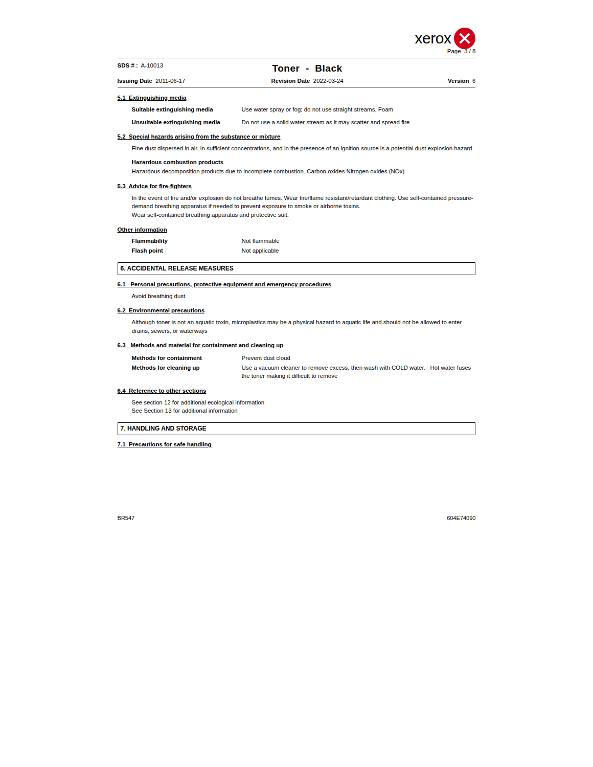xerox
Page 3 / 8
| SDS # : A-10013 | Toner - Black | |
| Issuing Date 2011-06-17 | Revision Date 2022-03-24 | Version 6 |
5.1 Extinguishing media
Suitable extinguishing media
Use water spray or fog; do not use straight streams, Foam
Unsuitable extinguishing media
Do not use a solid water stream as it may scatter and spread fire
5.2 Special hazards arising from the substance or mixture
Fine dust dispersed in air, in sufficient concentrations, and in the presence of an ignition source is a potential dust explosion hazard
Hazardous combustion products
Hazardous decomposition products due to incomplete combustion. Carbon oxides Nitrogen oxides (NOx)
5.3 Advice for fire-fighters
In the event of fire and/or explosion do not breathe fumes. Wear fire/flame resistant/retardant clothing. Use self-contained pressure-demand breathing apparatus if needed to prevent exposure to smoke or airborne toxins.
Wear self-contained breathing apparatus and protective suit.
Other information
Flammability
Not flammable
Flash point
Not applicable
6. ACCIDENTAL RELEASE MEASURES
6.1 Personal precautions, protective equipment and emergency procedures
Avoid breathing dust
6.2 Environmental precautions
Although toner is not an aquatic toxin, microplastics may be a physical hazard to aquatic life and should not be allowed to enter drains, sewers, or waterways
6.3 Methods and material for containment and cleaning up
Methods for containment
Prevent dust cloud
Methods for cleaning up
Use a vacuum cleaner to remove excess, then wash with COLD water. Hot water fuses the toner making it difficult to remove
6.4 Reference to other sections
See section 12 for additional ecological information
See Section 13 for additional information
7. HANDLING AND STORAGE
7.1 Precautions for safe handling
BR547
604E74090